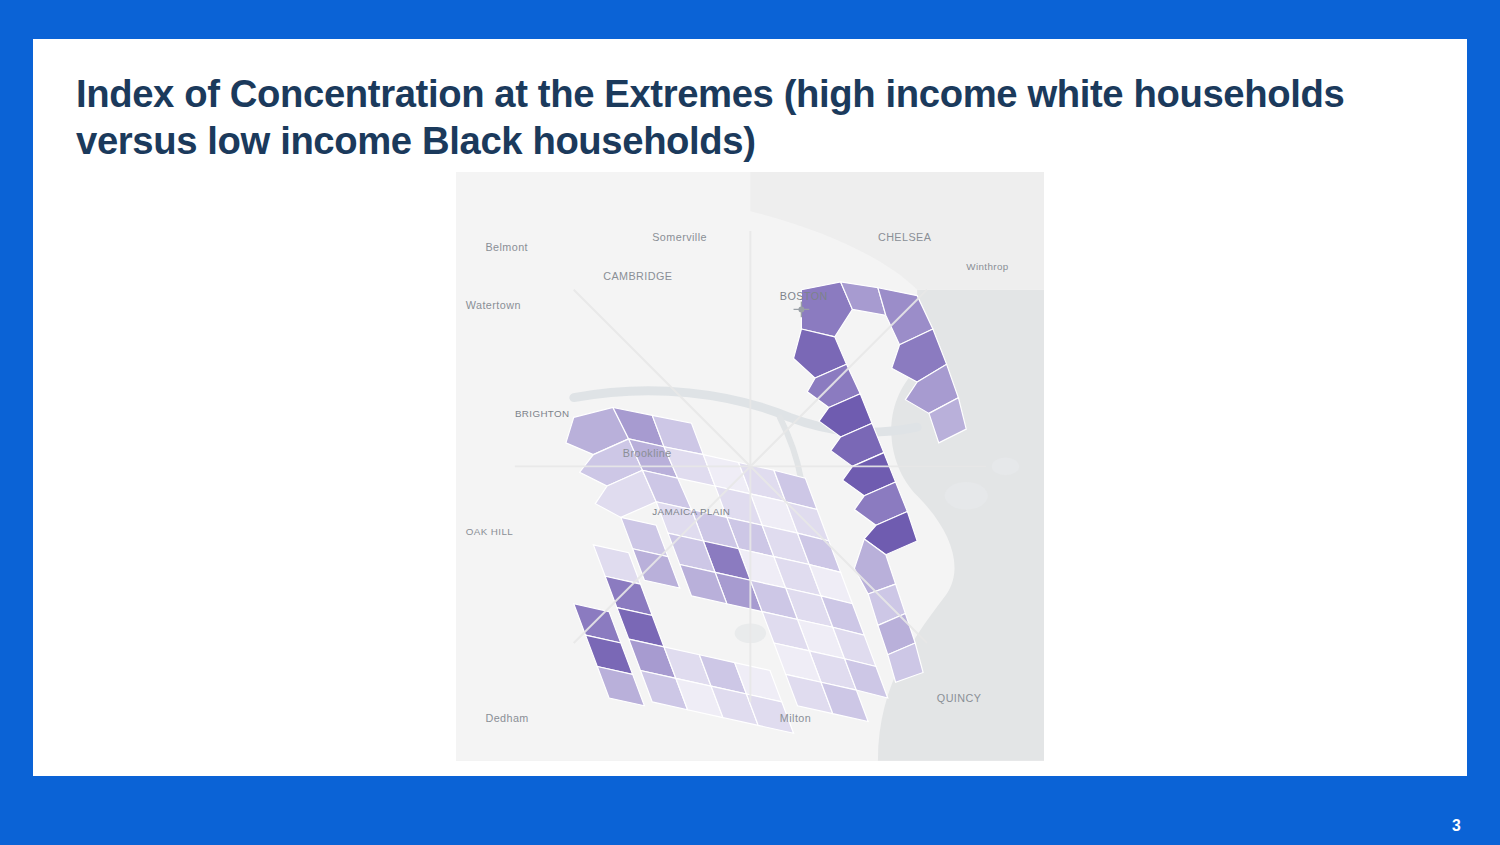Index of Concentration at the Extremes (high income white households versus low income Black households)
Choropleth map of Boston neighborhoods A square map of the Boston area shaded in purple tones showing the index of concentration at the extremes, comparing high income white households with low income Black households. Surrounding towns such as Belmont, Somerville, Chelsea, Winthrop, Cambridge, Watertown, Brookline, Oak Hill, Dedham, Milton and Quincy are labeled. Belmont Somerville CHELSEA Winthrop CAMBRIDGE Watertown Brookline OAK HILL Dedham Milton QUINCY BOSTON JAMAICA PLAIN BRIGHTON
3